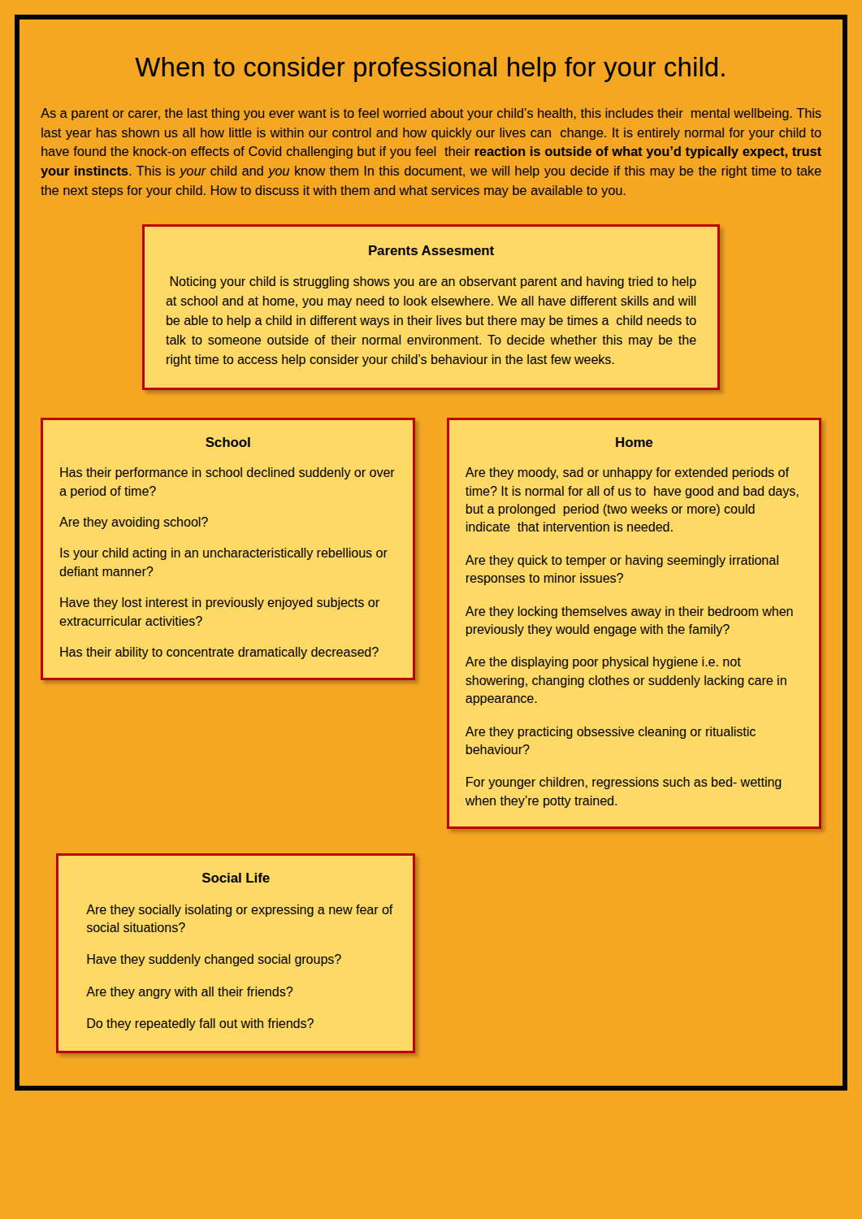When to consider professional help for your child.
As a parent or carer, the last thing you ever want is to feel worried about your child’s health, this includes their mental wellbeing. This last year has shown us all how little is within our control and how quickly our lives can change. It is entirely normal for your child to have found the knock-on effects of Covid challenging but if you feel their reaction is outside of what you’d typically expect, trust your instincts. This is your child and you know them In this document, we will help you decide if this may be the right time to take the next steps for your child. How to discuss it with them and what services may be available to you.
Parents Assesment
Noticing your child is struggling shows you are an observant parent and having tried to help at school and at home, you may need to look elsewhere. We all have different skills and will be able to help a child in different ways in their lives but there may be times a child needs to talk to someone outside of their normal environment. To decide whether this may be the right time to access help consider your child’s behaviour in the last few weeks.
School
Has their performance in school declined suddenly or over a period of time?
Are they avoiding school?
Is your child acting in an uncharacteristically rebellious or defiant manner?
Have they lost interest in previously enjoyed subjects or extracurricular activities?
Has their ability to concentrate dramatically decreased?
Home
Are they moody, sad or unhappy for extended periods of time? It is normal for all of us to have good and bad days, but a prolonged period (two weeks or more) could indicate that intervention is needed.
Are they quick to temper or having seemingly irrational responses to minor issues?
Are they locking themselves away in their bedroom when previously they would engage with the family?
Are the displaying poor physical hygiene i.e. not showering, changing clothes or suddenly lacking care in appearance.
Are they practicing obsessive cleaning or ritualistic behaviour?
For younger children, regressions such as bed- wetting when they’re potty trained.
Social Life
Are they socially isolating or expressing a new fear of
social situations?
Have they suddenly changed social groups?
Are they angry with all their friends?
Do they repeatedly fall out with friends?